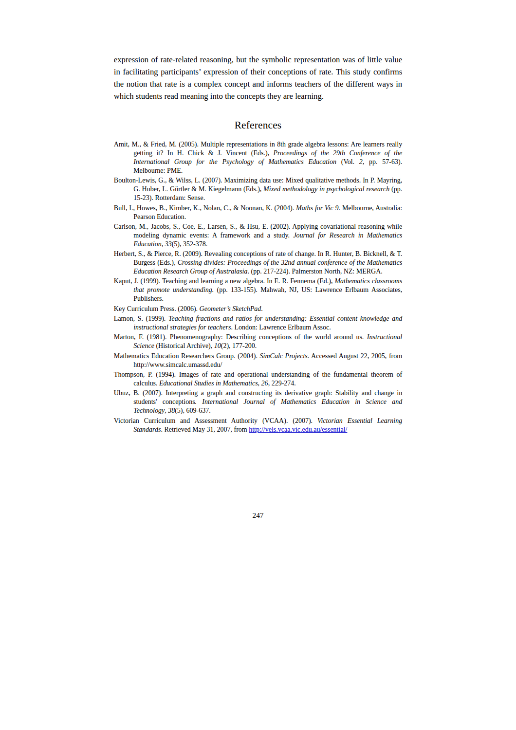expression of rate-related reasoning, but the symbolic representation was of little value in facilitating participants’ expression of their conceptions of rate. This study confirms the notion that rate is a complex concept and informs teachers of the different ways in which students read meaning into the concepts they are learning.
References
Amit, M., & Fried, M. (2005). Multiple representations in 8th grade algebra lessons: Are learners really getting it? In H. Chick & J. Vincent (Eds.), Proceedings of the 29th Conference of the International Group for the Psychology of Mathematics Education (Vol. 2, pp. 57-63). Melbourne: PME.
Boulton-Lewis, G., & Wilss, L. (2007). Maximizing data use: Mixed qualitative methods. In P. Mayring, G. Huber, L. Gürtler & M. Kiegelmann (Eds.), Mixed methodology in psychological research (pp. 15-23). Rotterdam: Sense.
Bull, I., Howes, B., Kimber, K., Nolan, C., & Noonan, K. (2004). Maths for Vic 9. Melbourne, Australia: Pearson Education.
Carlson, M., Jacobs, S., Coe, E., Larsen, S., & Hsu, E. (2002). Applying covariational reasoning while modeling dynamic events: A framework and a study. Journal for Research in Mathematics Education, 33(5), 352-378.
Herbert, S., & Pierce, R. (2009). Revealing conceptions of rate of change. In R. Hunter, B. Bicknell, & T. Burgess (Eds.), Crossing divides: Proceedings of the 32nd annual conference of the Mathematics Education Research Group of Australasia. (pp. 217-224). Palmerston North, NZ: MERGA.
Kaput, J. (1999). Teaching and learning a new algebra. In E. R. Fennema (Ed.), Mathematics classrooms that promote understanding. (pp. 133-155). Mahwah, NJ, US: Lawrence Erlbaum Associates, Publishers.
Key Curriculum Press. (2006). Geometer’s SketchPad.
Lamon, S. (1999). Teaching fractions and ratios for understanding: Essential content knowledge and instructional strategies for teachers. London: Lawrence Erlbaum Assoc.
Marton, F. (1981). Phenomenography: Describing conceptions of the world around us. Instructional Science (Historical Archive), 10(2), 177-200.
Mathematics Education Researchers Group. (2004). SimCalc Projects. Accessed August 22, 2005, from http://www.simcalc.umassd.edu/
Thompson, P. (1994). Images of rate and operational understanding of the fundamental theorem of calculus. Educational Studies in Mathematics, 26, 229-274.
Ubuz, B. (2007). Interpreting a graph and constructing its derivative graph: Stability and change in students' conceptions. International Journal of Mathematics Education in Science and Technology, 38(5), 609-637.
Victorian Curriculum and Assessment Authority (VCAA). (2007). Victorian Essential Learning Standards. Retrieved May 31, 2007, from http://vels.vcaa.vic.edu.au/essential/
247